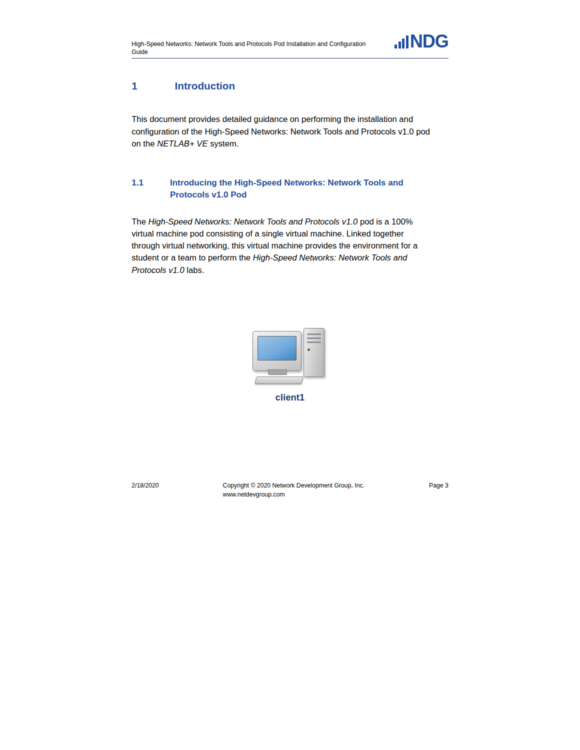High-Speed Networks: Network Tools and Protocols Pod Installation and Configuration Guide
NDG
1 Introduction
This document provides detailed guidance on performing the installation and configuration of the High-Speed Networks: Network Tools and Protocols v1.0 pod on the NETLAB+ VE system.
1.1 Introducing the High-Speed Networks: Network Tools and Protocols v1.0 Pod
The High-Speed Networks: Network Tools and Protocols v1.0 pod is a 100% virtual machine pod consisting of a single virtual machine. Linked together through virtual networking, this virtual machine provides the environment for a student or a team to perform the High-Speed Networks: Network Tools and Protocols v1.0 labs.
client1
2/18/2020
Copyright © 2020 Network Development Group, Inc. www.netdevgroup.com
Page 3